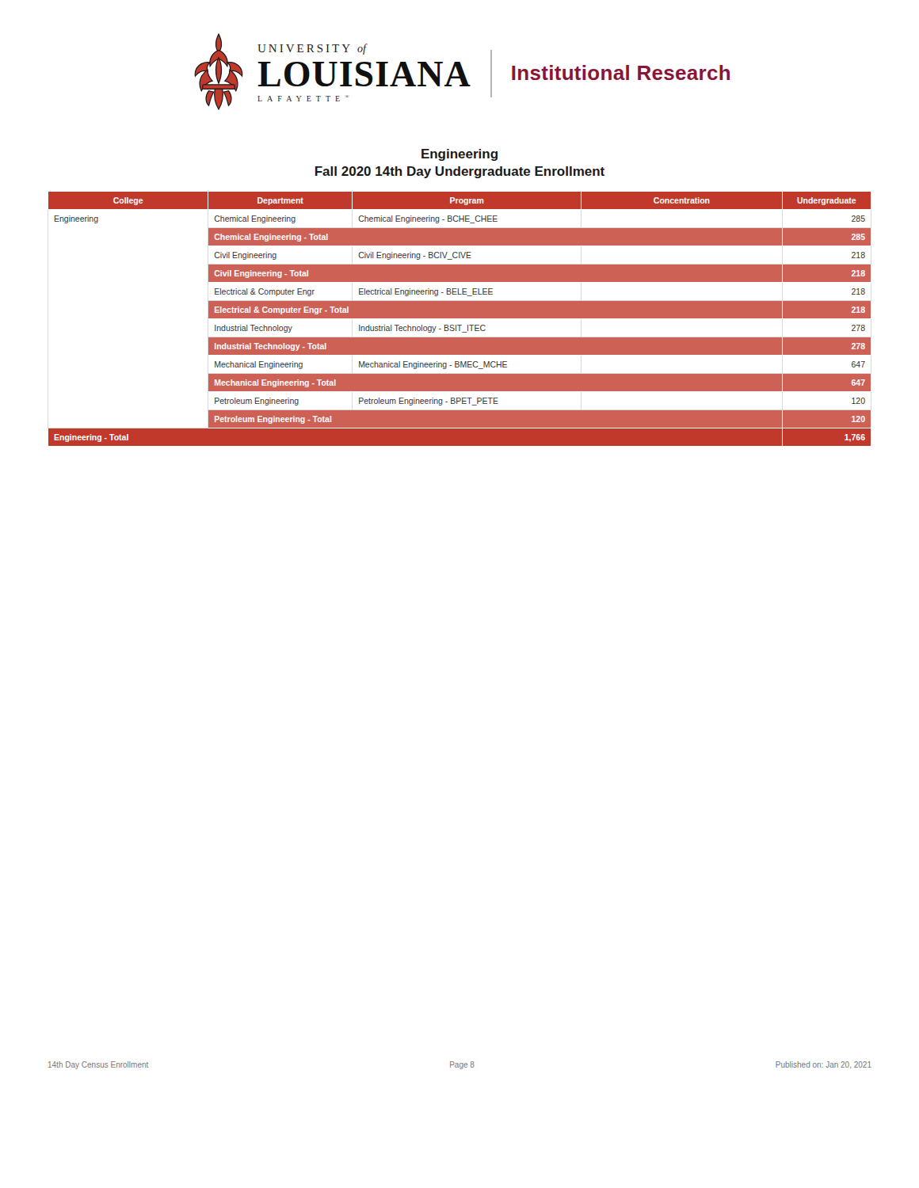UNIVERSITY of
LOUISIANA
LAFAYETTE®
Institutional Research
Engineering
Fall 2020 14th Day Undergraduate Enrollment
| College | Department | Program | Concentration | Undergraduate |
| --- | --- | --- | --- | --- |
| Engineering | Chemical Engineering | Chemical Engineering - BCHE_CHEE | | 285 |
| Chemical Engineering - Total | 285 |
| Civil Engineering | Civil Engineering - BCIV_CIVE | | 218 |
| Civil Engineering - Total | 218 |
| Electrical & Computer Engr | Electrical Engineering - BELE_ELEE | | 218 |
| Electrical & Computer Engr - Total | 218 |
| Industrial Technology | Industrial Technology - BSIT_ITEC | | 278 |
| Industrial Technology - Total | 278 |
| Mechanical Engineering | Mechanical Engineering - BMEC_MCHE | | 647 |
| Mechanical Engineering - Total | 647 |
| Petroleum Engineering | Petroleum Engineering - BPET_PETE | | 120 |
| Petroleum Engineering - Total | 120 |
| Engineering - Total | 1,766 |
14th Day Census Enrollment
Page 8
Published on: Jan 20, 2021